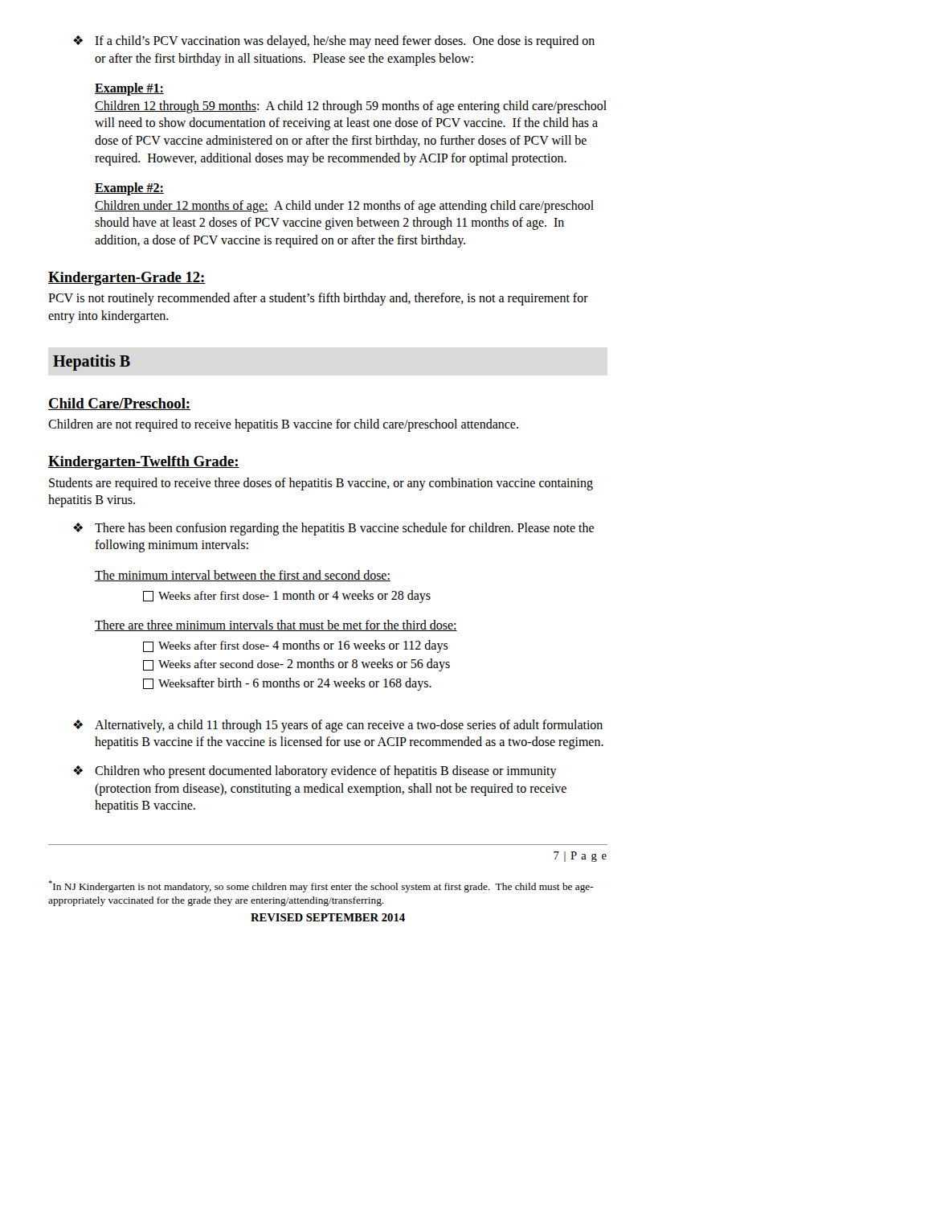❖
If a child’s PCV vaccination was delayed, he/she may need fewer doses. One dose is required on or after the first birthday in all situations. Please see the examples below:
Example #1:
Children 12 through 59 months: A child 12 through 59 months of age entering child care/preschool will need to show documentation of receiving at least one dose of PCV vaccine. If the child has a dose of PCV vaccine administered on or after the first birthday, no further doses of PCV will be required. However, additional doses may be recommended by ACIP for optimal protection.
Example #2:
Children under 12 months of age: A child under 12 months of age attending child care/preschool should have at least 2 doses of PCV vaccine given between 2 through 11 months of age. In addition, a dose of PCV vaccine is required on or after the first birthday.
Kindergarten-Grade 12:
PCV is not routinely recommended after a student’s fifth birthday and, therefore, is not a requirement for entry into kindergarten.
Hepatitis B
Child Care/Preschool:
Children are not required to receive hepatitis B vaccine for child care/preschool attendance.
Kindergarten-Twelfth Grade:
Students are required to receive three doses of hepatitis B vaccine, or any combination vaccine containing hepatitis B virus.
❖
There has been confusion regarding the hepatitis B vaccine schedule for children. Please note the following minimum intervals:
The minimum interval between the first and second dose:
Weeks after first dose- 1 month or 4 weeks or 28 days
There are three minimum intervals that must be met for the third dose:
Weeks after first dose- 4 months or 16 weeks or 112 days
Weeks after second dose- 2 months or 8 weeks or 56 days
Weeksafter birth - 6 months or 24 weeks or 168 days.
❖
Alternatively, a child 11 through 15 years of age can receive a two-dose series of adult formulation hepatitis B vaccine if the vaccine is licensed for use or ACIP recommended as a two-dose regimen.
❖
Children who present documented laboratory evidence of hepatitis B disease or immunity (protection from disease), constituting a medical exemption, shall not be required to receive hepatitis B vaccine.
7 | P a g e
*In NJ Kindergarten is not mandatory, so some children may first enter the school system at first grade. The child must be age-appropriately vaccinated for the grade they are entering/attending/transferring.
REVISED SEPTEMBER 2014